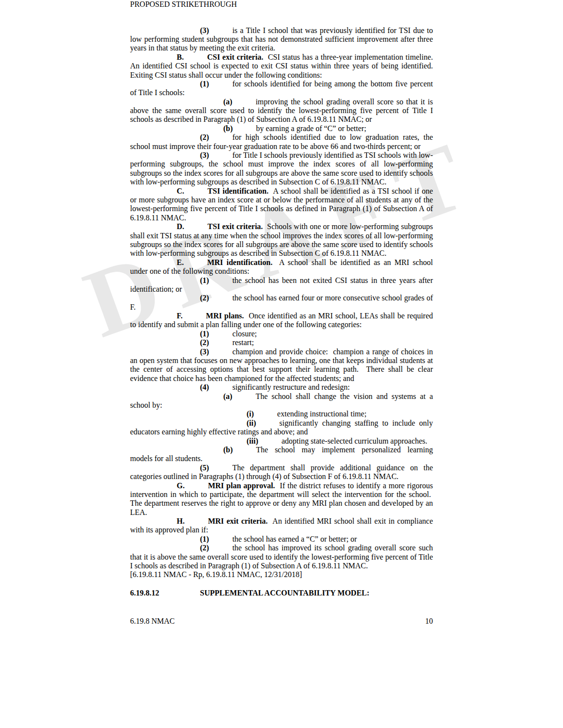PROPOSED STRIKETHROUGH
DRAFT
(3) is a Title I school that was previously identified for TSI due to low performing student subgroups that has not demonstrated sufficient improvement after three years in that status by meeting the exit criteria.
B. CSI exit criteria. CSI status has a three-year implementation timeline. An identified CSI school is expected to exit CSI status within three years of being identified. Exiting CSI status shall occur under the following conditions:
(1) for schools identified for being among the bottom five percent of Title I schools:
(a) improving the school grading overall score so that it is above the same overall score used to identify the lowest-performing five percent of Title I schools as described in Paragraph (1) of Subsection A of 6.19.8.11 NMAC; or
(b) by earning a grade of “C” or better;
(2) for high schools identified due to low graduation rates, the school must improve their four-year graduation rate to be above 66 and two-thirds percent; or
(3) for Title I schools previously identified as TSI schools with low-performing subgroups, the school must improve the index scores of all low-performing subgroups so the index scores for all subgroups are above the same score used to identify schools with low-performing subgroups as described in Subsection C of 6.19.8.11 NMAC.
C. TSI identification. A school shall be identified as a TSI school if one or more subgroups have an index score at or below the performance of all students at any of the lowest-performing five percent of Title I schools as defined in Paragraph (1) of Subsection A of 6.19.8.11 NMAC.
D. TSI exit criteria. Schools with one or more low-performing subgroups shall exit TSI status at any time when the school improves the index scores of all low-performing subgroups so the index scores for all subgroups are above the same score used to identify schools with low-performing subgroups as described in Subsection C of 6.19.8.11 NMAC.
E. MRI identification. A school shall be identified as an MRI school under one of the following conditions:
(1) the school has been not exited CSI status in three years after identification; or
(2) the school has earned four or more consecutive school grades of F.
F. MRI plans. Once identified as an MRI school, LEAs shall be required to identify and submit a plan falling under one of the following categories:
(1) closure;
(2) restart;
(3) champion and provide choice: champion a range of choices in an open system that focuses on new approaches to learning, one that keeps individual students at the center of accessing options that best support their learning path. There shall be clear evidence that choice has been championed for the affected students; and
(4) significantly restructure and redesign:
(a) The school shall change the vision and systems at a school by:
(i) extending instructional time;
(ii) significantly changing staffing to include only educators earning highly effective ratings and above; and
(iii) adopting state-selected curriculum approaches.
(b) The school may implement personalized learning models for all students.
(5) The department shall provide additional guidance on the categories outlined in Paragraphs (1) through (4) of Subsection F of 6.19.8.11 NMAC.
G. MRI plan approval. If the district refuses to identify a more rigorous intervention in which to participate, the department will select the intervention for the school. The department reserves the right to approve or deny any MRI plan chosen and developed by an LEA.
H. MRI exit criteria. An identified MRI school shall exit in compliance with its approved plan if:
(1) the school has earned a “C” or better; or
(2) the school has improved its school grading overall score such that it is above the same overall score used to identify the lowest-performing five percent of Title I schools as described in Paragraph (1) of Subsection A of 6.19.8.11 NMAC.
[6.19.8.11 NMAC - Rp, 6.19.8.11 NMAC, 12/31/2018]
6.19.8.12 SUPPLEMENTAL ACCOUNTABILITY MODEL:
6.19.8 NMAC 10